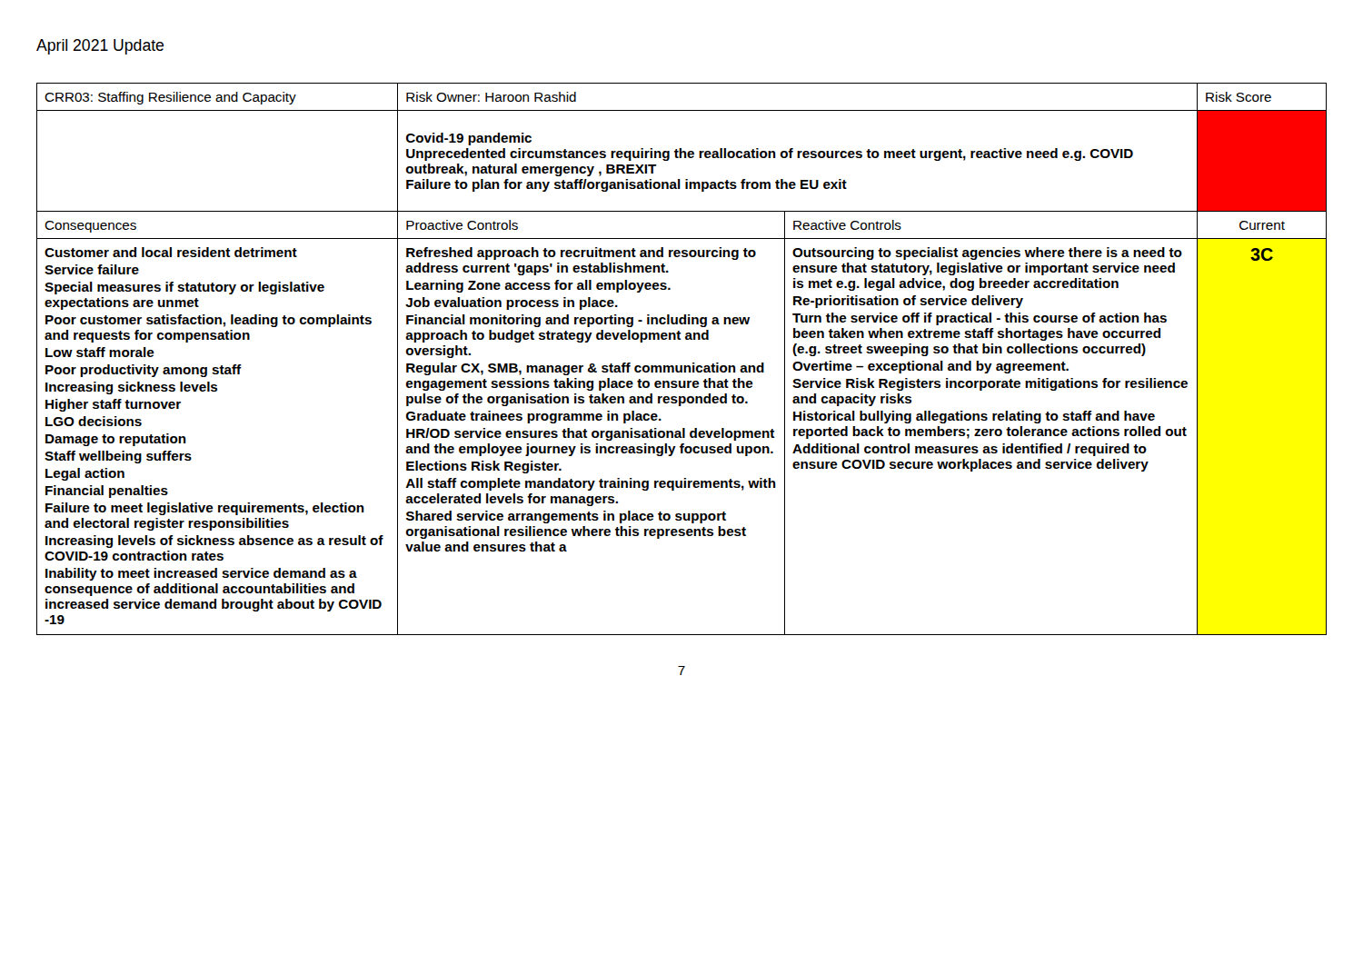April 2021 Update
| CRR03: Staffing Resilience and Capacity | Risk Owner: Haroon Rashid | Risk Score |
| | Covid-19 pandemic Unprecedented circumstances requiring the reallocation of resources to meet urgent, reactive need e.g. COVID outbreak, natural emergency , BREXIT Failure to plan for any staff/organisational impacts from the EU exit | |
| Consequences | Proactive Controls | Reactive Controls | Current |
| Customer and local resident detriment Service failure Special measures if statutory or legislative expectations are unmet Poor customer satisfaction, leading to complaints and requests for compensation Low staff morale Poor productivity among staff Increasing sickness levels Higher staff turnover LGO decisions Damage to reputation Staff wellbeing suffers Legal action Financial penalties Failure to meet legislative requirements, election and electoral register responsibilities Increasing levels of sickness absence as a result of COVID-19 contraction rates Inability to meet increased service demand as a consequence of additional accountabilities and increased service demand brought about by COVID -19 | Refreshed approach to recruitment and resourcing to address current 'gaps' in establishment. Learning Zone access for all employees. Job evaluation process in place. Financial monitoring and reporting - including a new approach to budget strategy development and oversight. Regular CX, SMB, manager & staff communication and engagement sessions taking place to ensure that the pulse of the organisation is taken and responded to. Graduate trainees programme in place. HR/OD service ensures that organisational development and the employee journey is increasingly focused upon. Elections Risk Register. All staff complete mandatory training requirements, with accelerated levels for managers. Shared service arrangements in place to support organisational resilience where this represents best value and ensures that a | Outsourcing to specialist agencies where there is a need to ensure that statutory, legislative or important service need is met e.g. legal advice, dog breeder accreditation Re-prioritisation of service delivery Turn the service off if practical - this course of action has been taken when extreme staff shortages have occurred (e.g. street sweeping so that bin collections occurred) Overtime – exceptional and by agreement. Service Risk Registers incorporate mitigations for resilience and capacity risks Historical bullying allegations relating to staff and have reported back to members; zero tolerance actions rolled out Additional control measures as identified / required to ensure COVID secure workplaces and service delivery | 3C |
7